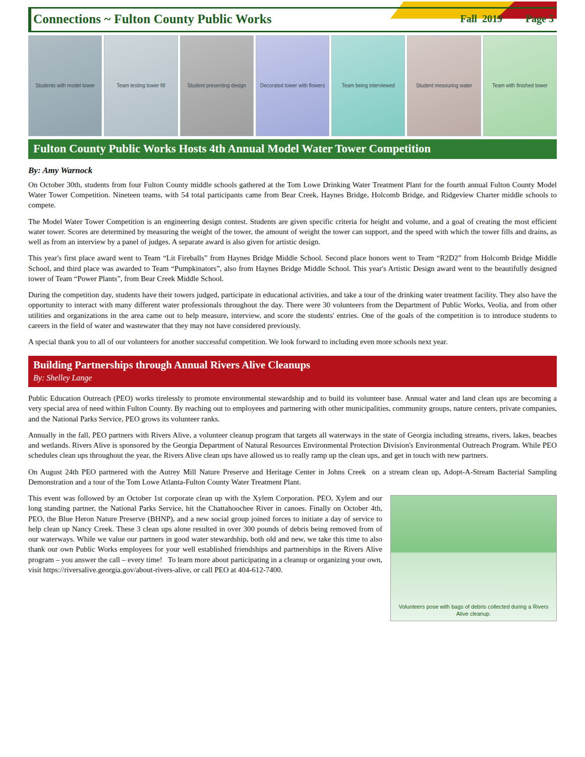Connections ~ Fulton County Public Works
Fall 2019 Page 5
Students with model tower
Team testing tower fill
Student presenting design
Decorated tower with flowers
Team being interviewed
Student measuring water
Team with finished tower
Fulton County Public Works Hosts 4th Annual Model Water Tower Competition
By: Amy Warnock
On October 30th, students from four Fulton County middle schools gathered at the Tom Lowe Drinking Water Treatment Plant for the fourth annual Fulton County Model Water Tower Competition. Nineteen teams, with 54 total participants came from Bear Creek, Haynes Bridge, Holcomb Bridge, and Ridgeview Charter middle schools to compete.
The Model Water Tower Competition is an engineering design contest. Students are given specific criteria for height and volume, and a goal of creating the most efficient water tower. Scores are determined by measuring the weight of the tower, the amount of weight the tower can support, and the speed with which the tower fills and drains, as well as from an interview by a panel of judges. A separate award is also given for artistic design.
This year's first place award went to Team “Lit Fireballs” from Haynes Bridge Middle School. Second place honors went to Team “R2D2” from Holcomb Bridge Middle School, and third place was awarded to Team “Pumpkinators”, also from Haynes Bridge Middle School. This year's Artistic Design award went to the beautifully designed tower of Team “Power Plants”, from Bear Creek Middle School.
During the competition day, students have their towers judged, participate in educational activities, and take a tour of the drinking water treatment facility. They also have the opportunity to interact with many different water professionals throughout the day. There were 30 volunteers from the Department of Public Works, Veolia, and from other utilities and organizations in the area came out to help measure, interview, and score the students' entries. One of the goals of the competition is to introduce students to careers in the field of water and wastewater that they may not have considered previously.
A special thank you to all of our volunteers for another successful competition. We look forward to including even more schools next year.
Building Partnerships through Annual Rivers Alive Cleanups
By: Shelley Lange
Public Education Outreach (PEO) works tirelessly to promote environmental stewardship and to build its volunteer base. Annual water and land clean ups are becoming a very special area of need within Fulton County. By reaching out to employees and partnering with other municipalities, community groups, nature centers, private companies, and the National Parks Service, PEO grows its volunteer ranks.
Annually in the fall, PEO partners with Rivers Alive, a volunteer cleanup program that targets all waterways in the state of Georgia including streams, rivers, lakes, beaches and wetlands. Rivers Alive is sponsored by the Georgia Department of Natural Resources Environmental Protection Division's Environmental Outreach Program. While PEO schedules clean ups throughout the year, the Rivers Alive clean ups have allowed us to really ramp up the clean ups, and get in touch with new partners.
On August 24th PEO partnered with the Autrey Mill Nature Preserve and Heritage Center in Johns Creek on a stream clean up, Adopt-A-Stream Bacterial Sampling Demonstration and a tour of the Tom Lowe Atlanta-Fulton County Water Treatment Plant.
Volunteers pose with bags of debris collected during a Rivers Alive cleanup.
This event was followed by an October 1st corporate clean up with the Xylem Corporation. PEO, Xylem and our long standing partner, the National Parks Service, hit the Chattahoochee River in canoes. Finally on October 4th, PEO, the Blue Heron Nature Preserve (BHNP), and a new social group joined forces to initiate a day of service to help clean up Nancy Creek. These 3 clean ups alone resulted in over 300 pounds of debris being removed from of our waterways. While we value our partners in good water stewardship, both old and new, we take this time to also thank our own Public Works employees for your well established friendships and partnerships in the Rivers Alive program – you answer the call – every time! To learn more about participating in a cleanup or organizing your own, visit https://riversalive.georgia.gov/about-rivers-alive, or call PEO at 404-612-7400.